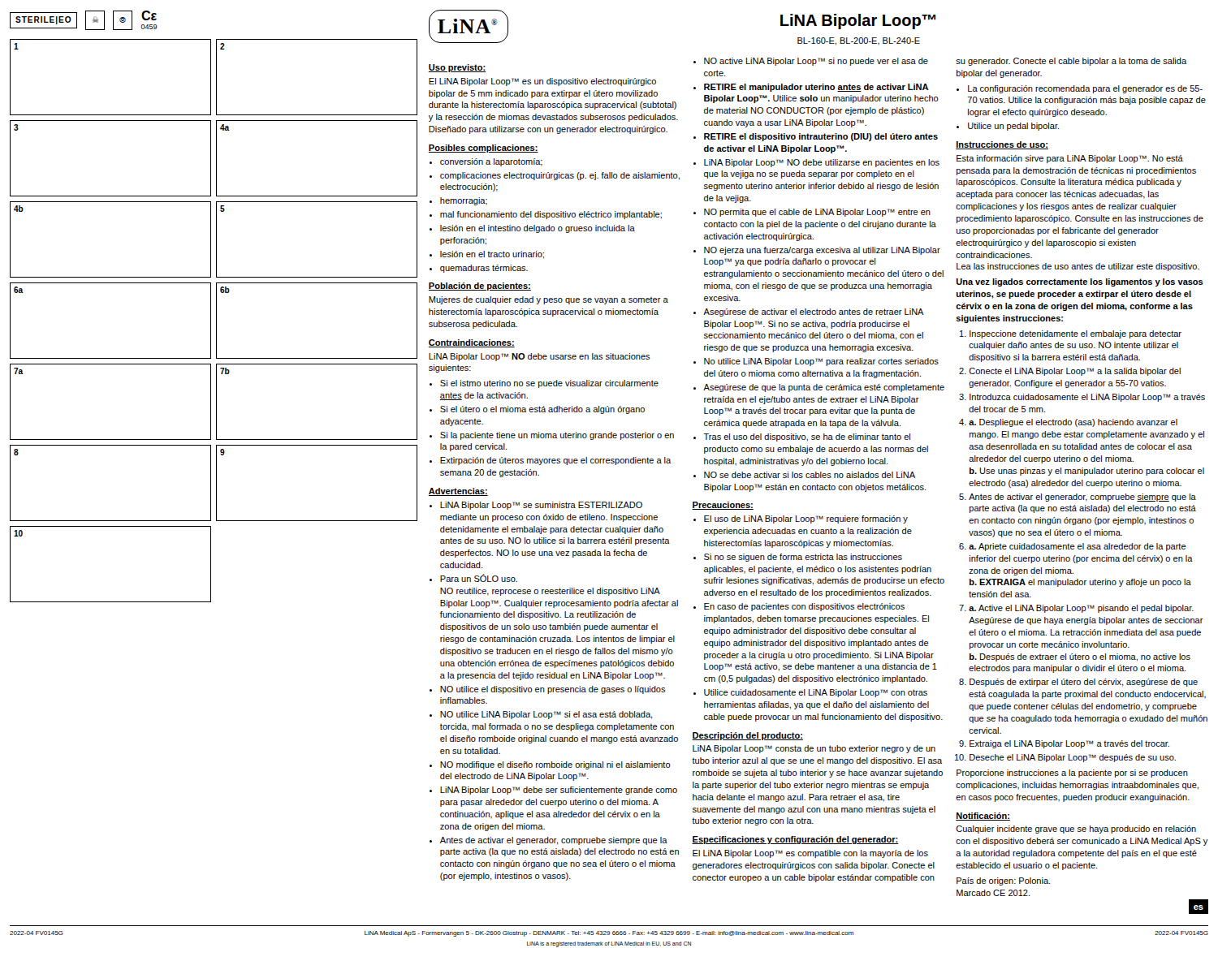STERILE|EO ☠ ⦾ Cε
0459
1
2
3
4a
4b
5
6a
6b
7a
7b
8
9
10
LiNA®
LiNA Bipolar Loop™
BL-160-E, BL-200-E, BL-240-E
Uso previsto:
El LiNA Bipolar Loop™ es un dispositivo electroquirúrgico bipolar de 5 mm indicado para extirpar el útero movilizado durante la histerectomía laparoscópica supracervical (subtotal) y la resección de miomas devastados subserosos pediculados. Diseñado para utilizarse con un generador electroquirúrgico.
Posibles complicaciones:
conversión a laparotomía;
complicaciones electroquirúrgicas (p. ej. fallo de aislamiento, electrocución);
hemorragia;
mal funcionamiento del dispositivo eléctrico implantable;
lesión en el intestino delgado o grueso incluida la perforación;
lesión en el tracto urinario;
quemaduras térmicas.
Población de pacientes:
Mujeres de cualquier edad y peso que se vayan a someter a histerectomía laparoscópica supracervical o miomectomía subserosa pediculada.
Contraindicaciones:
LiNA Bipolar Loop™ NO debe usarse en las situaciones siguientes:
Si el istmo uterino no se puede visualizar circularmente antes de la activación.
Si el útero o el mioma está adherido a algún órgano adyacente.
Si la paciente tiene un mioma uterino grande posterior o en la pared cervical.
Extirpación de úteros mayores que el correspondiente a la semana 20 de gestación.
Advertencias:
LiNA Bipolar Loop™ se suministra ESTERILIZADO mediante un proceso con óxido de etileno. Inspeccione detenidamente el embalaje para detectar cualquier daño antes de su uso. NO lo utilice si la barrera estéril presenta desperfectos. NO lo use una vez pasada la fecha de caducidad.
Para un SÓLO uso.
NO reutilice, reprocese o reesterilice el dispositivo LiNA Bipolar Loop™. Cualquier reprocesamiento podría afectar al funcionamiento del dispositivo. La reutilización de dispositivos de un solo uso también puede aumentar el riesgo de contaminación cruzada. Los intentos de limpiar el dispositivo se traducen en el riesgo de fallos del mismo y/o una obtención errónea de especímenes patológicos debido a la presencia del tejido residual en LiNA Bipolar Loop™.
NO utilice el dispositivo en presencia de gases o líquidos inflamables.
NO utilice LiNA Bipolar Loop™ si el asa está doblada, torcida, mal formada o no se despliega completamente con el diseño romboide original cuando el mango está avanzado en su totalidad.
NO modifique el diseño romboide original ni el aislamiento del electrodo de LiNA Bipolar Loop™.
LiNA Bipolar Loop™ debe ser suficientemente grande como para pasar alrededor del cuerpo uterino o del mioma. A continuación, aplique el asa alrededor del cérvix o en la zona de origen del mioma.
Antes de activar el generador, compruebe siempre que la parte activa (la que no está aislada) del electrodo no está en contacto con ningún órgano que no sea el útero o el mioma (por ejemplo, intestinos o vasos).
NO active LiNA Bipolar Loop™ si no puede ver el asa de corte.
RETIRE el manipulador uterino antes de activar LiNA Bipolar Loop™. Utilice solo un manipulador uterino hecho de material NO CONDUCTOR (por ejemplo de plástico) cuando vaya a usar LiNA Bipolar Loop™.
RETIRE el dispositivo intrauterino (DIU) del útero antes de activar el LiNA Bipolar Loop™.
LiNA Bipolar Loop™ NO debe utilizarse en pacientes en los que la vejiga no se pueda separar por completo en el segmento uterino anterior inferior debido al riesgo de lesión de la vejiga.
NO permita que el cable de LiNA Bipolar Loop™ entre en contacto con la piel de la paciente o del cirujano durante la activación electroquirúrgica.
NO ejerza una fuerza/carga excesiva al utilizar LiNA Bipolar Loop™ ya que podría dañarlo o provocar el estrangulamiento o seccionamiento mecánico del útero o del mioma, con el riesgo de que se produzca una hemorragia excesiva.
Asegúrese de activar el electrodo antes de retraer LiNA Bipolar Loop™. Si no se activa, podría producirse el seccionamiento mecánico del útero o del mioma, con el riesgo de que se produzca una hemorragia excesiva.
No utilice LiNA Bipolar Loop™ para realizar cortes seriados del útero o mioma como alternativa a la fragmentación.
Asegúrese de que la punta de cerámica esté completamente retraída en el eje/tubo antes de extraer el LiNA Bipolar Loop™ a través del trocar para evitar que la punta de cerámica quede atrapada en la tapa de la válvula.
Tras el uso del dispositivo, se ha de eliminar tanto el producto como su embalaje de acuerdo a las normas del hospital, administrativas y/o del gobierno local.
NO se debe activar si los cables no aislados del LiNA Bipolar Loop™ están en contacto con objetos metálicos.
Precauciones:
El uso de LiNA Bipolar Loop™ requiere formación y experiencia adecuadas en cuanto a la realización de histerectomías laparoscópicas y miomectomías.
Si no se siguen de forma estricta las instrucciones aplicables, el paciente, el médico o los asistentes podrían sufrir lesiones significativas, además de producirse un efecto adverso en el resultado de los procedimientos realizados.
En caso de pacientes con dispositivos electrónicos implantados, deben tomarse precauciones especiales. El equipo administrador del dispositivo debe consultar al equipo administrador del dispositivo implantado antes de proceder a la cirugía u otro procedimiento. Si LiNA Bipolar Loop™ está activo, se debe mantener a una distancia de 1 cm (0,5 pulgadas) del dispositivo electrónico implantado.
Utilice cuidadosamente el LiNA Bipolar Loop™ con otras herramientas afiladas, ya que el daño del aislamiento del cable puede provocar un mal funcionamiento del dispositivo.
Descripción del producto:
LiNA Bipolar Loop™ consta de un tubo exterior negro y de un tubo interior azul al que se une el mango del dispositivo. El asa romboide se sujeta al tubo interior y se hace avanzar sujetando la parte superior del tubo exterior negro mientras se empuja hacia delante el mango azul. Para retraer el asa, tire suavemente del mango azul con una mano mientras sujeta el tubo exterior negro con la otra.
Especificaciones y configuración del generador:
El LiNA Bipolar Loop™ es compatible con la mayoría de los generadores electroquirúrgicos con salida bipolar. Conecte el conector europeo a un cable bipolar estándar compatible con su generador. Conecte el cable bipolar a la toma de salida bipolar del generador.
La configuración recomendada para el generador es de 55-70 vatios. Utilice la configuración más baja posible capaz de lograr el efecto quirúrgico deseado.
Utilice un pedal bipolar.
Instrucciones de uso:
Esta información sirve para LiNA Bipolar Loop™. No está pensada para la demostración de técnicas ni procedimientos laparoscópicos. Consulte la literatura médica publicada y aceptada para conocer las técnicas adecuadas, las complicaciones y los riesgos antes de realizar cualquier procedimiento laparoscópico. Consulte en las instrucciones de uso proporcionadas por el fabricante del generador electroquirúrgico y del laparoscopio si existen contraindicaciones.
Lea las instrucciones de uso antes de utilizar este dispositivo.
Una vez ligados correctamente los ligamentos y los vasos uterinos, se puede proceder a extirpar el útero desde el cérvix o en la zona de origen del mioma, conforme a las siguientes instrucciones:
Inspeccione detenidamente el embalaje para detectar cualquier daño antes de su uso. NO intente utilizar el dispositivo si la barrera estéril está dañada.
Conecte el LiNA Bipolar Loop™ a la salida bipolar del generador. Configure el generador a 55-70 vatios.
Introduzca cuidadosamente el LiNA Bipolar Loop™ a través del trocar de 5 mm.
a. Despliegue el electrodo (asa) haciendo avanzar el mango. El mango debe estar completamente avanzado y el asa desenrollada en su totalidad antes de colocar el asa alrededor del cuerpo uterino o del mioma.
b. Use unas pinzas y el manipulador uterino para colocar el electrodo (asa) alrededor del cuerpo uterino o mioma.
Antes de activar el generador, compruebe siempre que la parte activa (la que no está aislada) del electrodo no está en contacto con ningún órgano (por ejemplo, intestinos o vasos) que no sea el útero o el mioma.
a. Apriete cuidadosamente el asa alrededor de la parte inferior del cuerpo uterino (por encima del cérvix) o en la zona de origen del mioma.
b. EXTRAIGA el manipulador uterino y afloje un poco la tensión del asa.
a. Active el LiNA Bipolar Loop™ pisando el pedal bipolar. Asegúrese de que haya energía bipolar antes de seccionar el útero o el mioma. La retracción inmediata del asa puede provocar un corte mecánico involuntario.
b. Después de extraer el útero o el mioma, no active los electrodos para manipular o dividir el útero o el mioma.
Después de extirpar el útero del cérvix, asegúrese de que está coagulada la parte proximal del conducto endocervical, que puede contener células del endometrio, y compruebe que se ha coagulado toda hemorragia o exudado del muñón cervical.
Extraiga el LiNA Bipolar Loop™ a través del trocar.
Deseche el LiNA Bipolar Loop™ después de su uso.
Proporcione instrucciones a la paciente por si se producen complicaciones, incluidas hemorragias intraabdominales que, en casos poco frecuentes, pueden producir exanguinación.
Notificación:
Cualquier incidente grave que se haya producido en relación con el dispositivo deberá ser comunicado a LiNA Medical ApS y a la autoridad reguladora competente del país en el que esté establecido el usuario o el paciente.
País de origen: Polonia.
Marcado CE 2012.
es
2022-04 FV0145G
LiNA Medical ApS - Formervangen 5 - DK-2600 Glostrup - DENMARK - Tel: +45 4329 6666 - Fax: +45 4329 6699 - E-mail: info@lina-medical.com - www.lina-medical.com
2022-04 FV0145G
LiNA is a registered trademark of LiNA Medical in EU, US and CN